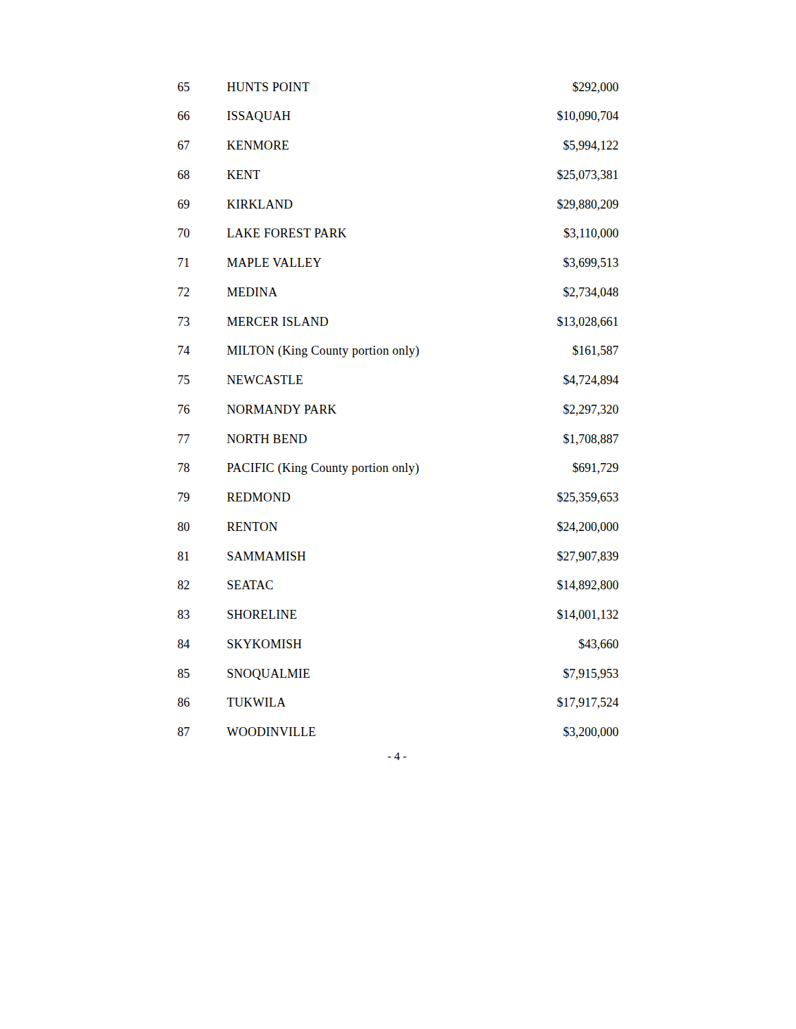| 65 | HUNTS POINT | $292,000 |
| 66 | ISSAQUAH | $10,090,704 |
| 67 | KENMORE | $5,994,122 |
| 68 | KENT | $25,073,381 |
| 69 | KIRKLAND | $29,880,209 |
| 70 | LAKE FOREST PARK | $3,110,000 |
| 71 | MAPLE VALLEY | $3,699,513 |
| 72 | MEDINA | $2,734,048 |
| 73 | MERCER ISLAND | $13,028,661 |
| 74 | MILTON (King County portion only) | $161,587 |
| 75 | NEWCASTLE | $4,724,894 |
| 76 | NORMANDY PARK | $2,297,320 |
| 77 | NORTH BEND | $1,708,887 |
| 78 | PACIFIC (King County portion only) | $691,729 |
| 79 | REDMOND | $25,359,653 |
| 80 | RENTON | $24,200,000 |
| 81 | SAMMAMISH | $27,907,839 |
| 82 | SEATAC | $14,892,800 |
| 83 | SHORELINE | $14,001,132 |
| 84 | SKYKOMISH | $43,660 |
| 85 | SNOQUALMIE | $7,915,953 |
| 86 | TUKWILA | $17,917,524 |
| 87 | WOODINVILLE | $3,200,000 |
- 4 -